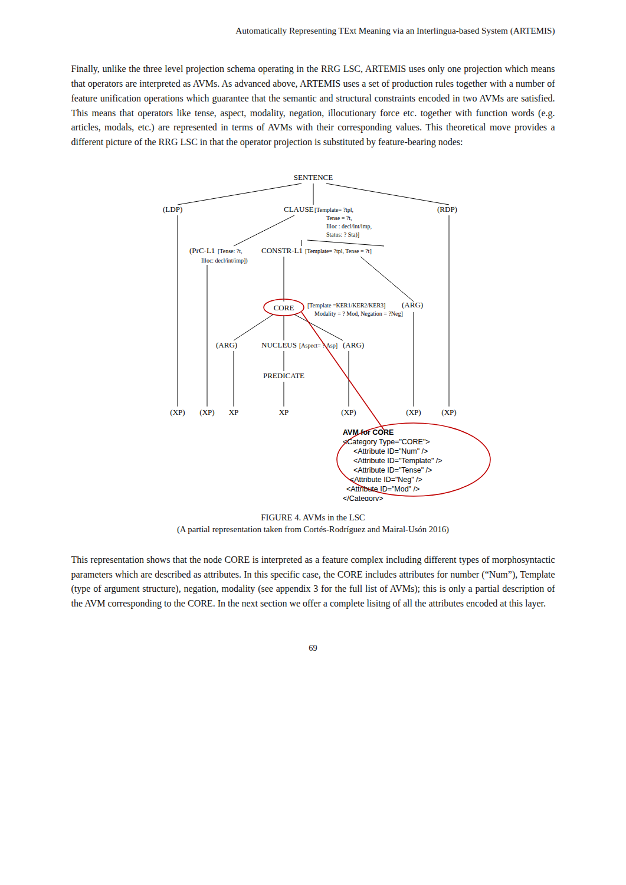Automatically Representing TExt Meaning via an Interlingua-based System (ARTEMIS)
Finally, unlike the three level projection schema operating in the RRG LSC, ARTEMIS uses only one projection which means that operators are interpreted as AVMs. As advanced above, ARTEMIS uses a set of production rules together with a number of feature unification operations which guarantee that the semantic and structural constraints encoded in two AVMs are satisfied. This means that operators like tense, aspect, modality, negation, illocutionary force etc. together with function words (e.g. articles, modals, etc.) are represented in terms of AVMs with their corresponding values. This theoretical move provides a different picture of the RRG LSC in that the operator projection is substituted by feature-bearing nodes:
SENTENCE (LDP) (RDP) CLAUSE [Template= ?tpl, Tense = ?t, Illoc : decl/int/imp, Status: ? Sta)] (PrC-L1 [Tense: ?t, Illoc: decl/int/imp]) CONSTR-L1 [Template= ?tpl, Tense = ?t] CORE [Template =KER1/KER2/KER3] Modality = ? Mod, Negation = ?Neg] (ARG) (ARG) NUCLEUS [Aspect= ? Asp] (ARG) PREDICATE (XP) (XP) XP XP (XP) (XP) (XP) AVM for CORE <Category Type="CORE"> <Attribute ID="Num" /> <Attribute ID="Template" /> <Attribute ID="Tense" /> <Attribute ID="Neg" /> <Attribute ID="Mod" /> </Category>
FIGURE 4. AVMs in the LSC
(A partial representation taken from Cortés-Rodríguez and Mairal-Usón 2016)
This representation shows that the node CORE is interpreted as a feature complex including different types of morphosyntactic parameters which are described as attributes. In this specific case, the CORE includes attributes for number (“Num”), Template (type of argument structure), negation, modality (see appendix 3 for the full list of AVMs); this is only a partial description of the AVM corresponding to the CORE. In the next section we offer a complete lisitng of all the attributes encoded at this layer.
69